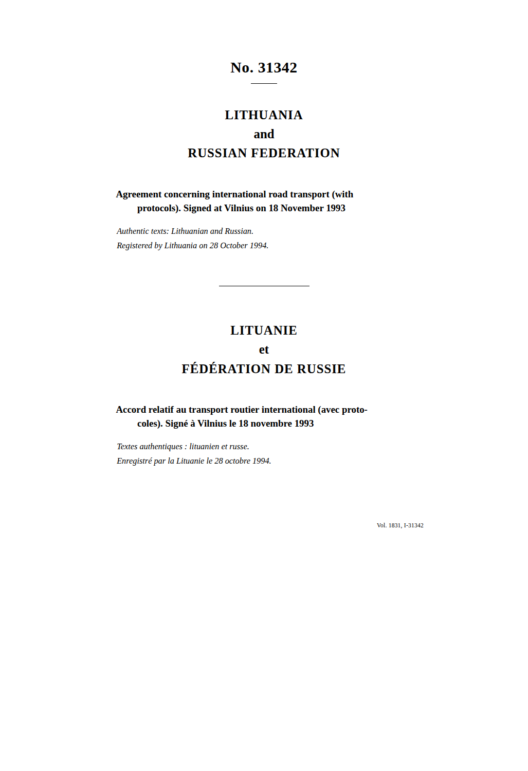No. 31342
LITHUANIA
and
RUSSIAN FEDERATION
Agreement concerning international road transport (with protocols). Signed at Vilnius on 18 November 1993
Authentic texts: Lithuanian and Russian.
Registered by Lithuania on 28 October 1994.
LITUANIE
et
FÉDÉRATION DE RUSSIE
Accord relatif au transport routier international (avec proto- coles). Signé à Vilnius le 18 novembre 1993
Textes authentiques : lituanien et russe.
Enregistré par la Lituanie le 28 octobre 1994.
Vol. 1831, I-31342